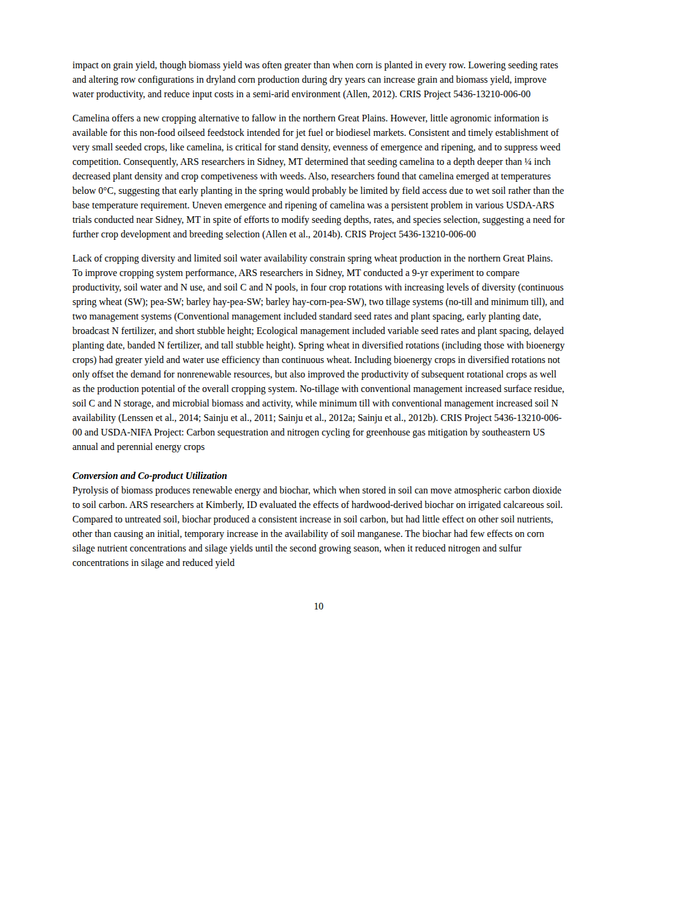impact on grain yield, though biomass yield was often greater than when corn is planted in every row. Lowering seeding rates and altering row configurations in dryland corn production during dry years can increase grain and biomass yield, improve water productivity, and reduce input costs in a semi-arid environment (Allen, 2012). CRIS Project 5436-13210-006-00
Camelina offers a new cropping alternative to fallow in the northern Great Plains. However, little agronomic information is available for this non-food oilseed feedstock intended for jet fuel or biodiesel markets. Consistent and timely establishment of very small seeded crops, like camelina, is critical for stand density, evenness of emergence and ripening, and to suppress weed competition. Consequently, ARS researchers in Sidney, MT determined that seeding camelina to a depth deeper than ¼ inch decreased plant density and crop competiveness with weeds. Also, researchers found that camelina emerged at temperatures below 0°C, suggesting that early planting in the spring would probably be limited by field access due to wet soil rather than the base temperature requirement. Uneven emergence and ripening of camelina was a persistent problem in various USDA-ARS trials conducted near Sidney, MT in spite of efforts to modify seeding depths, rates, and species selection, suggesting a need for further crop development and breeding selection (Allen et al., 2014b). CRIS Project 5436-13210-006-00
Lack of cropping diversity and limited soil water availability constrain spring wheat production in the northern Great Plains. To improve cropping system performance, ARS researchers in Sidney, MT conducted a 9-yr experiment to compare productivity, soil water and N use, and soil C and N pools, in four crop rotations with increasing levels of diversity (continuous spring wheat (SW); pea-SW; barley hay-pea-SW; barley hay-corn-pea-SW), two tillage systems (no-till and minimum till), and two management systems (Conventional management included standard seed rates and plant spacing, early planting date, broadcast N fertilizer, and short stubble height; Ecological management included variable seed rates and plant spacing, delayed planting date, banded N fertilizer, and tall stubble height). Spring wheat in diversified rotations (including those with bioenergy crops) had greater yield and water use efficiency than continuous wheat. Including bioenergy crops in diversified rotations not only offset the demand for nonrenewable resources, but also improved the productivity of subsequent rotational crops as well as the production potential of the overall cropping system. No-tillage with conventional management increased surface residue, soil C and N storage, and microbial biomass and activity, while minimum till with conventional management increased soil N availability (Lenssen et al., 2014; Sainju et al., 2011; Sainju et al., 2012a; Sainju et al., 2012b). CRIS Project 5436-13210-006-00 and USDA-NIFA Project: Carbon sequestration and nitrogen cycling for greenhouse gas mitigation by southeastern US annual and perennial energy crops
Conversion and Co-product Utilization
Pyrolysis of biomass produces renewable energy and biochar, which when stored in soil can move atmospheric carbon dioxide to soil carbon. ARS researchers at Kimberly, ID evaluated the effects of hardwood-derived biochar on irrigated calcareous soil. Compared to untreated soil, biochar produced a consistent increase in soil carbon, but had little effect on other soil nutrients, other than causing an initial, temporary increase in the availability of soil manganese. The biochar had few effects on corn silage nutrient concentrations and silage yields until the second growing season, when it reduced nitrogen and sulfur concentrations in silage and reduced yield
10